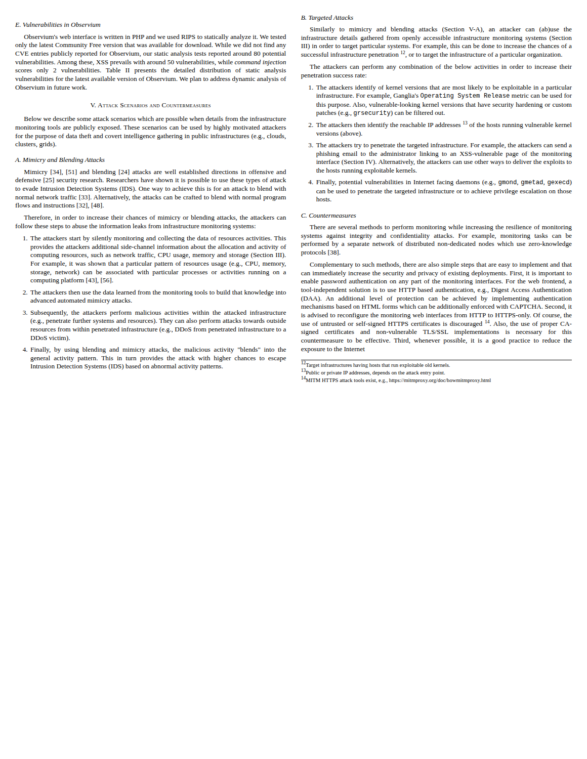E. Vulnerabilities in Observium
Observium's web interface is written in PHP and we used RIPS to statically analyze it. We tested only the latest Community Free version that was available for download. While we did not find any CVE entries publicly reported for Observium, our static analysis tests reported around 80 potential vulnerabilities. Among these, XSS prevails with around 50 vulnerabilities, while command injection scores only 2 vulnerabilities. Table II presents the detailed distribution of static analysis vulnerabilities for the latest available version of Observium. We plan to address dynamic analysis of Observium in future work.
V. Attack Scenarios and Countermeasures
Below we describe some attack scenarios which are possible when details from the infrastructure monitoring tools are publicly exposed. These scenarios can be used by highly motivated attackers for the purpose of data theft and covert intelligence gathering in public infrastructures (e.g., clouds, clusters, grids).
A. Mimicry and Blending Attacks
Mimicry [34], [51] and blending [24] attacks are well established directions in offensive and defensive [25] security research. Researchers have shown it is possible to use these types of attack to evade Intrusion Detection Systems (IDS). One way to achieve this is for an attack to blend with normal network traffic [33]. Alternatively, the attacks can be crafted to blend with normal program flows and instructions [32], [48].
Therefore, in order to increase their chances of mimicry or blending attacks, the attackers can follow these steps to abuse the information leaks from infrastructure monitoring systems:
The attackers start by silently monitoring and collecting the data of resources activities. This provides the attackers additional side-channel information about the allocation and activity of computing resources, such as network traffic, CPU usage, memory and storage (Section III). For example, it was shown that a particular pattern of resources usage (e.g., CPU, memory, storage, network) can be associated with particular processes or activities running on a computing platform [43], [56].
The attackers then use the data learned from the monitoring tools to build that knowledge into advanced automated mimicry attacks.
Subsequently, the attackers perform malicious activities within the attacked infrastructure (e.g., penetrate further systems and resources). They can also perform attacks towards outside resources from within penetrated infrastructure (e.g., DDoS from penetrated infrastructure to a DDoS victim).
Finally, by using blending and mimicry attacks, the malicious activity "blends" into the general activity pattern. This in turn provides the attack with higher chances to escape Intrusion Detection Systems (IDS) based on abnormal activity patterns.
B. Targeted Attacks
Similarly to mimicry and blending attacks (Section V-A), an attacker can (ab)use the infrastructure details gathered from openly accessible infrastructure monitoring systems (Section III) in order to target particular systems. For example, this can be done to increase the chances of a successful infrastructure penetration 12, or to target the infrastructure of a particular organization.
The attackers can perform any combination of the below activities in order to increase their penetration success rate:
The attackers identify of kernel versions that are most likely to be exploitable in a particular infrastructure. For example, Ganglia's Operating System Release metric can be used for this purpose. Also, vulnerable-looking kernel versions that have security hardening or custom patches (e.g., grsecurity) can be filtered out.
The attackers then identify the reachable IP addresses 13 of the hosts running vulnerable kernel versions (above).
The attackers try to penetrate the targeted infrastructure. For example, the attackers can send a phishing email to the administrator linking to an XSS-vulnerable page of the monitoring interface (Section IV). Alternatively, the attackers can use other ways to deliver the exploits to the hosts running exploitable kernels.
Finally, potential vulnerabilities in Internet facing daemons (e.g., gmond, gmetad, gexecd) can be used to penetrate the targeted infrastructure or to achieve privilege escalation on those hosts.
C. Countermeasures
There are several methods to perform monitoring while increasing the resilience of monitoring systems against integrity and confidentiality attacks. For example, monitoring tasks can be performed by a separate network of distributed non-dedicated nodes which use zero-knowledge protocols [38].
Complementary to such methods, there are also simple steps that are easy to implement and that can immediately increase the security and privacy of existing deployments. First, it is important to enable password authentication on any part of the monitoring interfaces. For the web frontend, a tool-independent solution is to use HTTP based authentication, e.g., Digest Access Authentication (DAA). An additional level of protection can be achieved by implementing authentication mechanisms based on HTML forms which can be additionally enforced with CAPTCHA. Second, it is advised to reconfigure the monitoring web interfaces from HTTP to HTTPS-only. Of course, the use of untrusted or self-signed HTTPS certificates is discouraged 14. Also, the use of proper CA-signed certificates and non-vulnerable TLS/SSL implementations is necessary for this countermeasure to be effective. Third, whenever possible, it is a good practice to reduce the exposure to the Internet
12Target infrastructures having hosts that run exploitable old kernels.
13Public or private IP addresses, depends on the attack entry point.
14MITM HTTPS attack tools exist, e.g., https://mitmproxy.org/doc/howmitmproxy.html